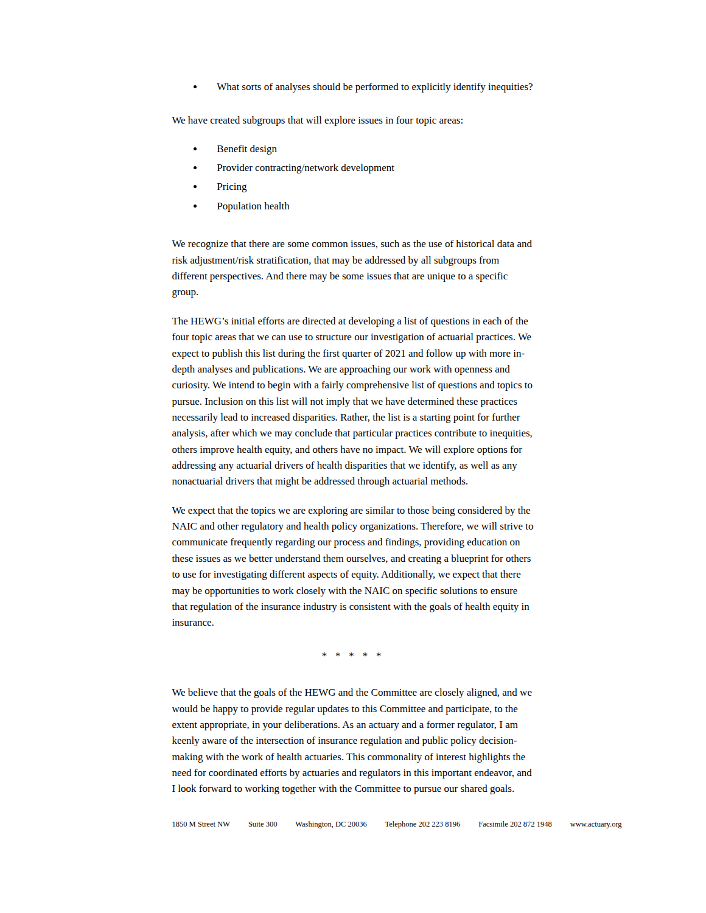What sorts of analyses should be performed to explicitly identify inequities?
We have created subgroups that will explore issues in four topic areas:
Benefit design
Provider contracting/network development
Pricing
Population health
We recognize that there are some common issues, such as the use of historical data and risk adjustment/risk stratification, that may be addressed by all subgroups from different perspectives. And there may be some issues that are unique to a specific group.
The HEWG’s initial efforts are directed at developing a list of questions in each of the four topic areas that we can use to structure our investigation of actuarial practices. We expect to publish this list during the first quarter of 2021 and follow up with more in-depth analyses and publications. We are approaching our work with openness and curiosity. We intend to begin with a fairly comprehensive list of questions and topics to pursue. Inclusion on this list will not imply that we have determined these practices necessarily lead to increased disparities. Rather, the list is a starting point for further analysis, after which we may conclude that particular practices contribute to inequities, others improve health equity, and others have no impact. We will explore options for addressing any actuarial drivers of health disparities that we identify, as well as any nonactuarial drivers that might be addressed through actuarial methods.
We expect that the topics we are exploring are similar to those being considered by the NAIC and other regulatory and health policy organizations. Therefore, we will strive to communicate frequently regarding our process and findings, providing education on these issues as we better understand them ourselves, and creating a blueprint for others to use for investigating different aspects of equity. Additionally, we expect that there may be opportunities to work closely with the NAIC on specific solutions to ensure that regulation of the insurance industry is consistent with the goals of health equity in insurance.
* * * * *
We believe that the goals of the HEWG and the Committee are closely aligned, and we would be happy to provide regular updates to this Committee and participate, to the extent appropriate, in your deliberations. As an actuary and a former regulator, I am keenly aware of the intersection of insurance regulation and public policy decision-making with the work of health actuaries. This commonality of interest highlights the need for coordinated efforts by actuaries and regulators in this important endeavor, and I look forward to working together with the Committee to pursue our shared goals.
1850 M Street NW Suite 300 Washington, DC 20036 Telephone 202 223 8196 Facsimile 202 872 1948 www.actuary.org